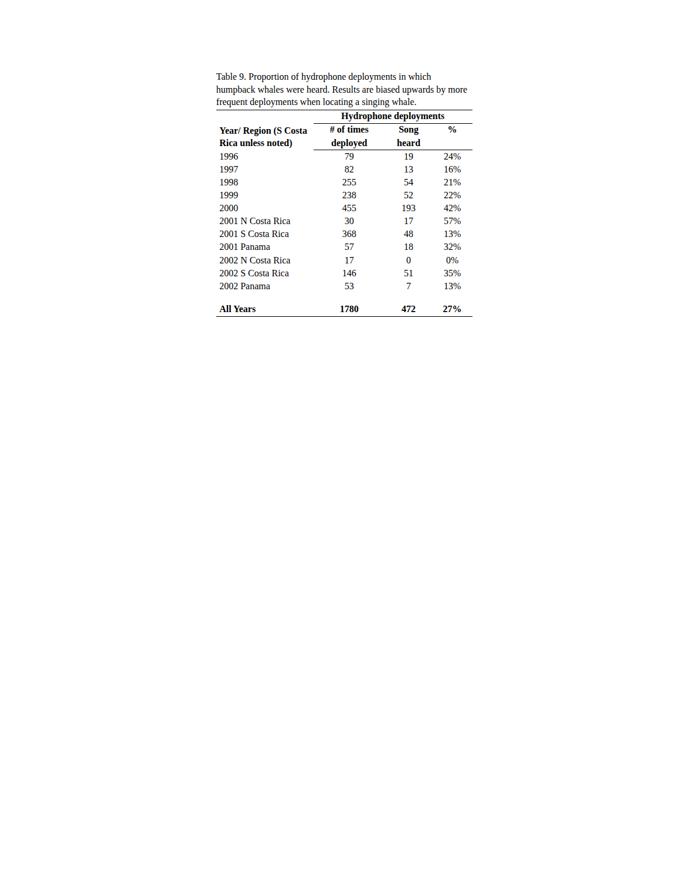Table 9. Proportion of hydrophone deployments in which humpback whales were heard. Results are biased upwards by more frequent deployments when locating a singing whale.
| Year/ Region (S Costa Rica unless noted) | Hydrophone deployments |
| --- | --- |
| # of times | Song | % |
| deployed | heard | |
| 1996 | 79 | 19 | 24% |
| 1997 | 82 | 13 | 16% |
| 1998 | 255 | 54 | 21% |
| 1999 | 238 | 52 | 22% |
| 2000 | 455 | 193 | 42% |
| 2001 N Costa Rica | 30 | 17 | 57% |
| 2001 S Costa Rica | 368 | 48 | 13% |
| 2001 Panama | 57 | 18 | 32% |
| 2002 N Costa Rica | 17 | 0 | 0% |
| 2002 S Costa Rica | 146 | 51 | 35% |
| 2002 Panama | 53 | 7 | 13% |
| All Years | 1780 | 472 | 27% |